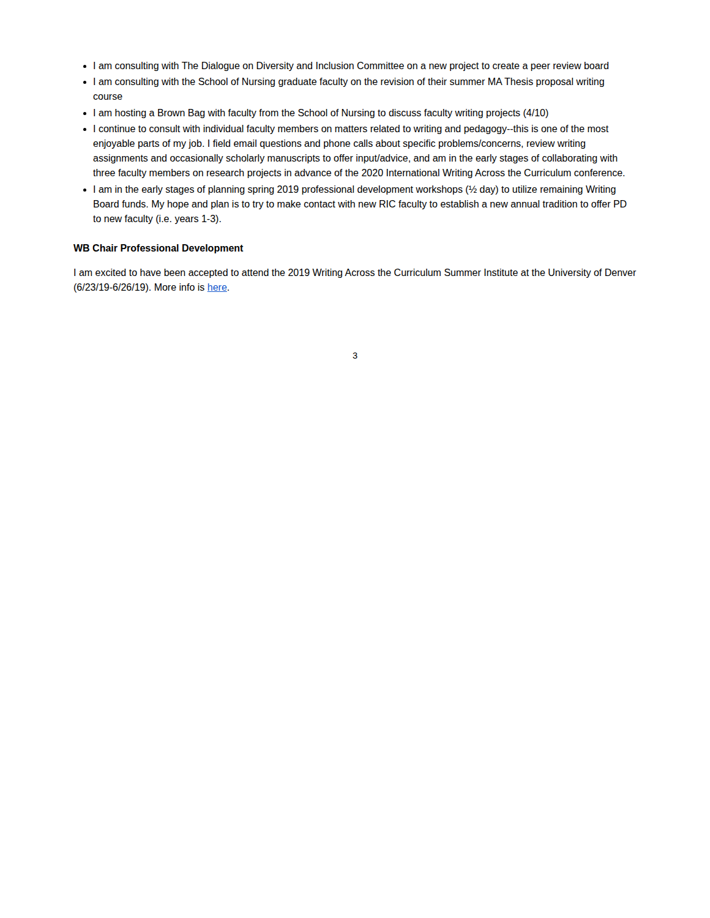I am consulting with The Dialogue on Diversity and Inclusion Committee on a new project to create a peer review board
I am consulting with the School of Nursing graduate faculty on the revision of their summer MA Thesis proposal writing course
I am hosting a Brown Bag with faculty from the School of Nursing to discuss faculty writing projects (4/10)
I continue to consult with individual faculty members on matters related to writing and pedagogy--this is one of the most enjoyable parts of my job. I field email questions and phone calls about specific problems/concerns, review writing assignments and occasionally scholarly manuscripts to offer input/advice, and am in the early stages of collaborating with three faculty members on research projects in advance of the 2020 International Writing Across the Curriculum conference.
I am in the early stages of planning spring 2019 professional development workshops (½ day) to utilize remaining Writing Board funds. My hope and plan is to try to make contact with new RIC faculty to establish a new annual tradition to offer PD to new faculty (i.e. years 1-3).
WB Chair Professional Development
I am excited to have been accepted to attend the 2019 Writing Across the Curriculum Summer Institute at the University of Denver (6/23/19-6/26/19). More info is here.
3